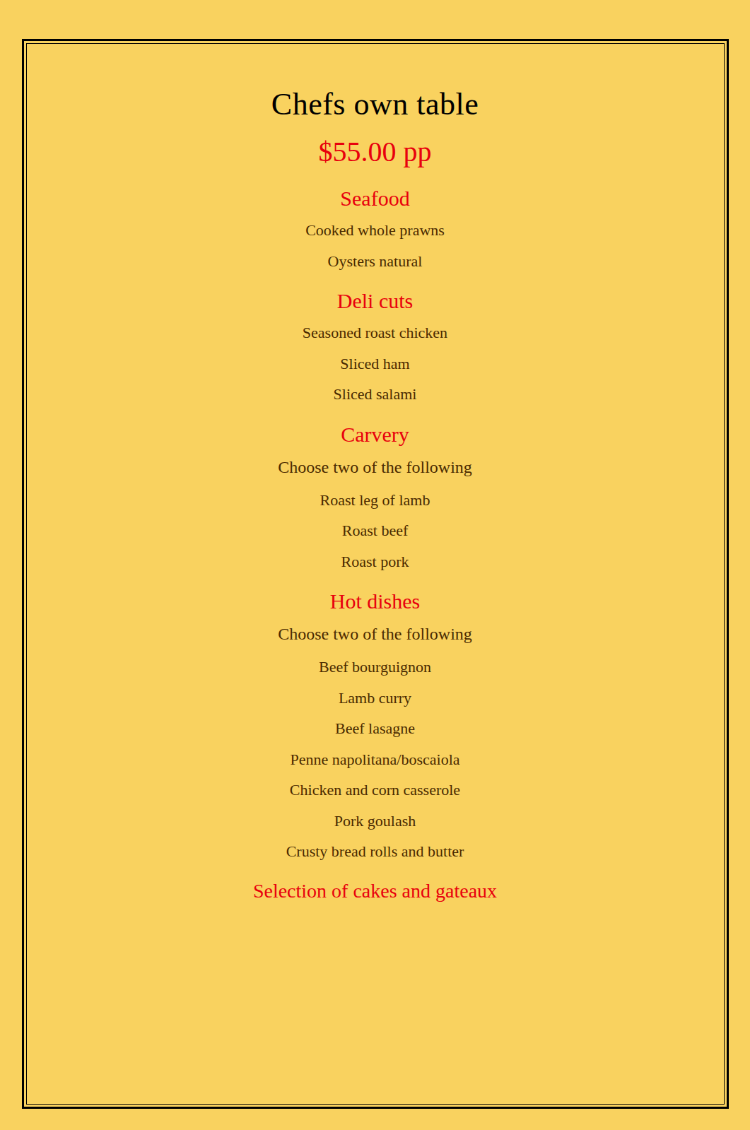Chefs own table
$55.00 pp
Seafood
Cooked whole prawns
Oysters natural
Deli cuts
Seasoned roast chicken
Sliced ham
Sliced salami
Carvery
Choose two of the following
Roast leg of lamb
Roast beef
Roast pork
Hot dishes
Choose two of the following
Beef bourguignon
Lamb curry
Beef lasagne
Penne napolitana/boscaiola
Chicken and corn casserole
Pork goulash
Crusty bread rolls and butter
Selection of cakes and gateaux